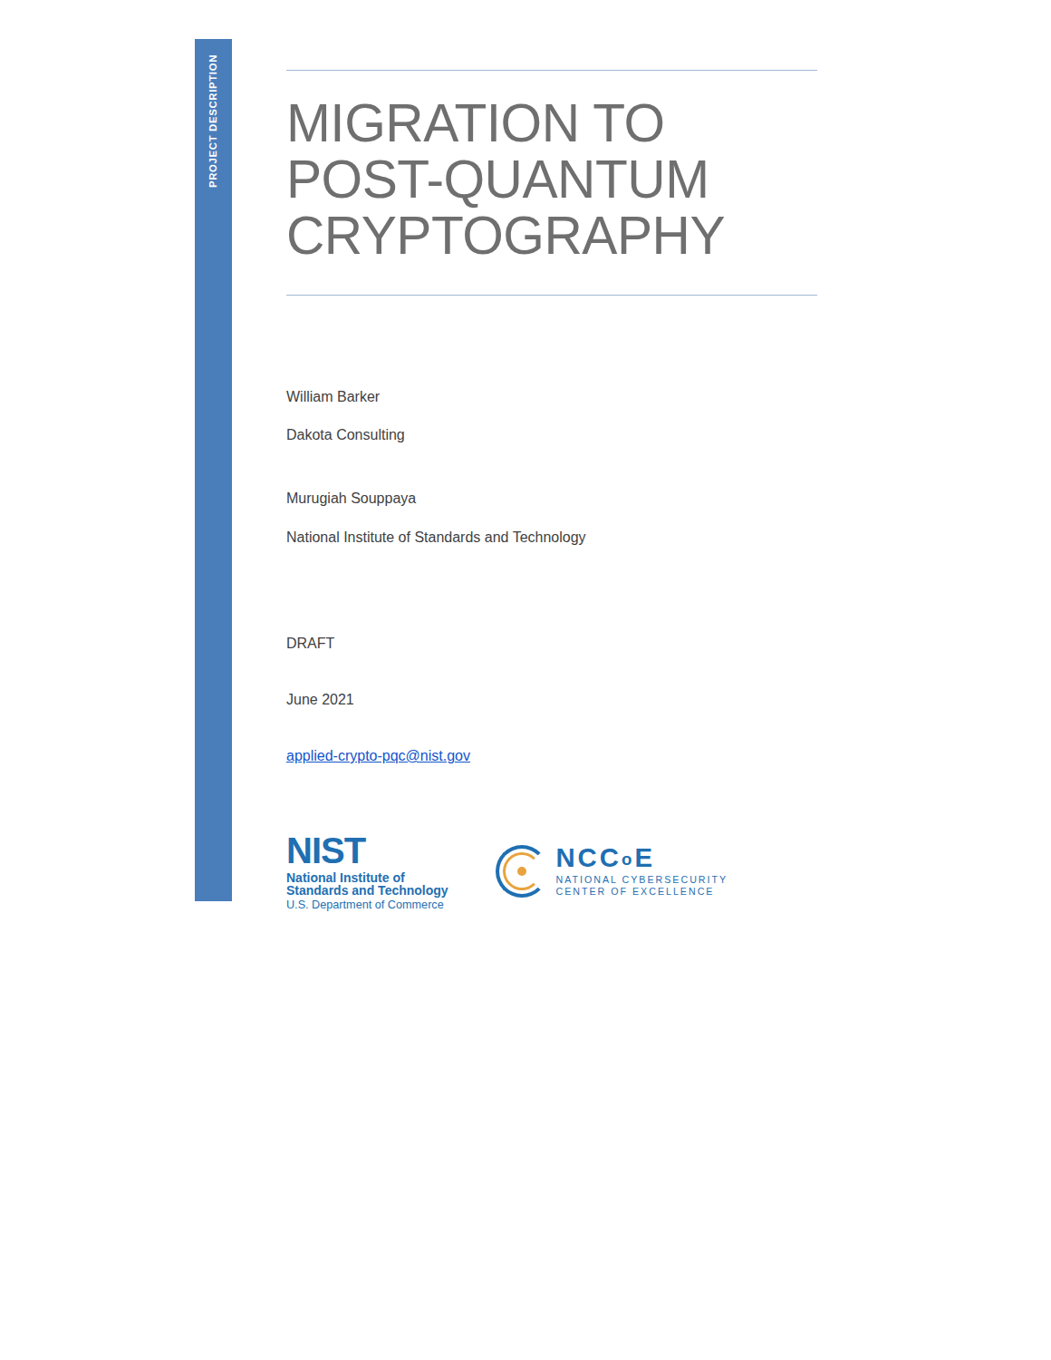PROJECT DESCRIPTION
MIGRATION TO POST-QUANTUM CRYPTOGRAPHY
William Barker
Dakota Consulting
Murugiah Souppaya
National Institute of Standards and Technology
DRAFT
June 2021
applied-crypto-pqc@nist.gov
NIST
National Institute of
Standards and Technology
U.S. Department of Commerce
NCCo E
NATIONAL CYBERSECURITY
CENTER OF EXCELLENCE